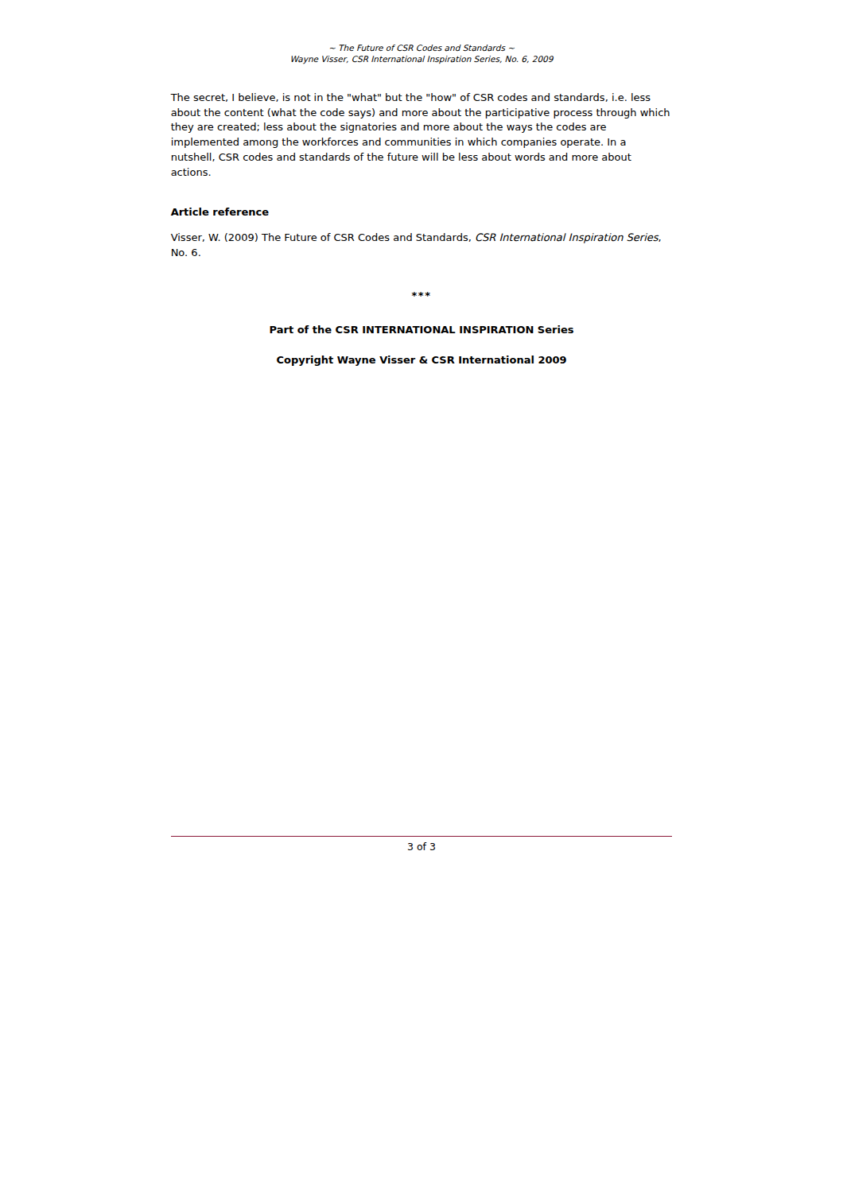~ The Future of CSR Codes and Standards ~
Wayne Visser, CSR International Inspiration Series, No. 6, 2009
The secret, I believe, is not in the "what" but the "how" of CSR codes and standards, i.e. less about the content (what the code says) and more about the participative process through which they are created; less about the signatories and more about the ways the codes are implemented among the workforces and communities in which companies operate. In a nutshell, CSR codes and standards of the future will be less about words and more about actions.
Article reference
Visser, W. (2009) The Future of CSR Codes and Standards, CSR International Inspiration Series, No. 6.
***
Part of the CSR INTERNATIONAL INSPIRATION Series
Copyright Wayne Visser & CSR International 2009
3 of 3